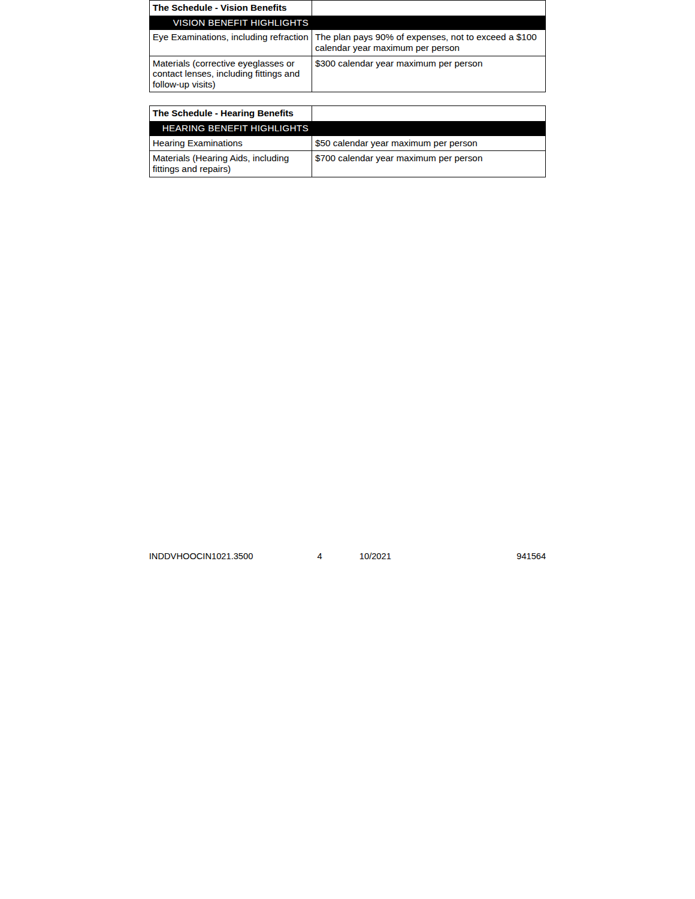| The Schedule - Vision Benefits | |
| VISION BENEFIT HIGHLIGHTS | |
| Eye Examinations, including refraction | The plan pays 90% of expenses, not to exceed a $100 calendar year maximum per person |
| Materials (corrective eyeglasses or contact lenses, including fittings and follow-up visits) | $300 calendar year maximum per person |
| The Schedule - Hearing Benefits | |
| HEARING BENEFIT HIGHLIGHTS | |
| Hearing Examinations | $50 calendar year maximum per person |
| Materials (Hearing Aids, including fittings and repairs) | $700 calendar year maximum per person |
| INDDVHOOCIN1021.3500 | 4 | 10/2021 | 941564 |